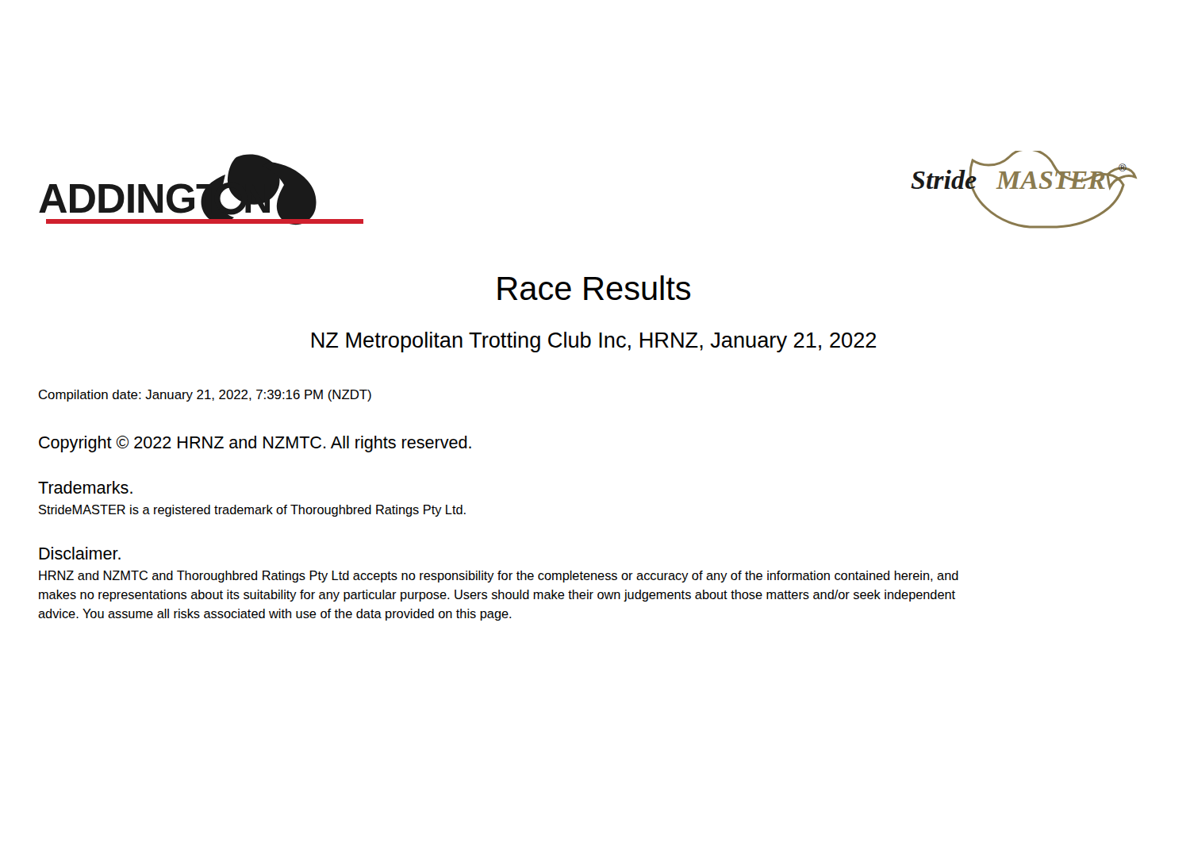ADDINGT N
Stride MASTER ®
Race Results
NZ Metropolitan Trotting Club Inc, HRNZ, January 21, 2022
Compilation date: January 21, 2022, 7:39:16 PM (NZDT)
Copyright © 2022 HRNZ and NZMTC. All rights reserved.
Trademarks.
StrideMASTER is a registered trademark of Thoroughbred Ratings Pty Ltd.
Disclaimer.
HRNZ and NZMTC and Thoroughbred Ratings Pty Ltd accepts no responsibility for the completeness or accuracy of any of the information contained herein, and makes no representations about its suitability for any particular purpose. Users should make their own judgements about those matters and/or seek independent advice. You assume all risks associated with use of the data provided on this page.